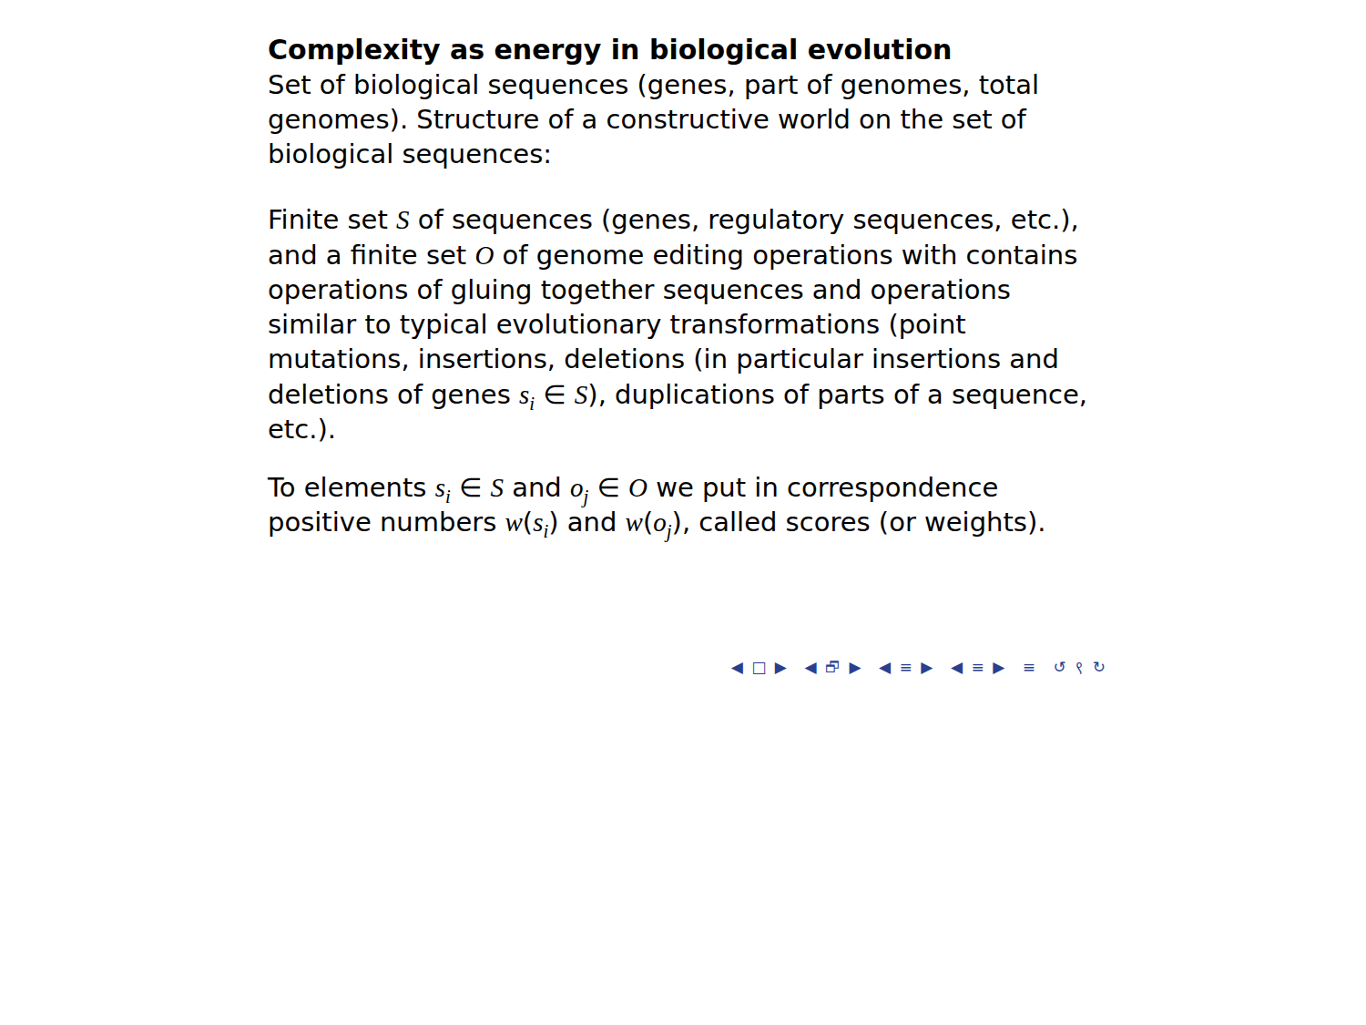Complexity as energy in biological evolution
Set of biological sequences (genes, part of genomes, total genomes). Structure of a constructive world on the set of biological sequences:
Finite set S of sequences (genes, regulatory sequences, etc.), and a finite set O of genome editing operations with contains operations of gluing together sequences and operations similar to typical evolutionary transformations (point mutations, insertions, deletions (in particular insertions and deletions of genes si ∈ S), duplications of parts of a sequence, etc.).
To elements si ∈ S and oj ∈ O we put in correspondence positive numbers w(si) and w(oj), called scores (or weights).
◀ □ ▶ ◀ 🗗 ▶ ◀ ≡ ▶ ◀ ≡ ▶ ≡ ↺ ९ ↻